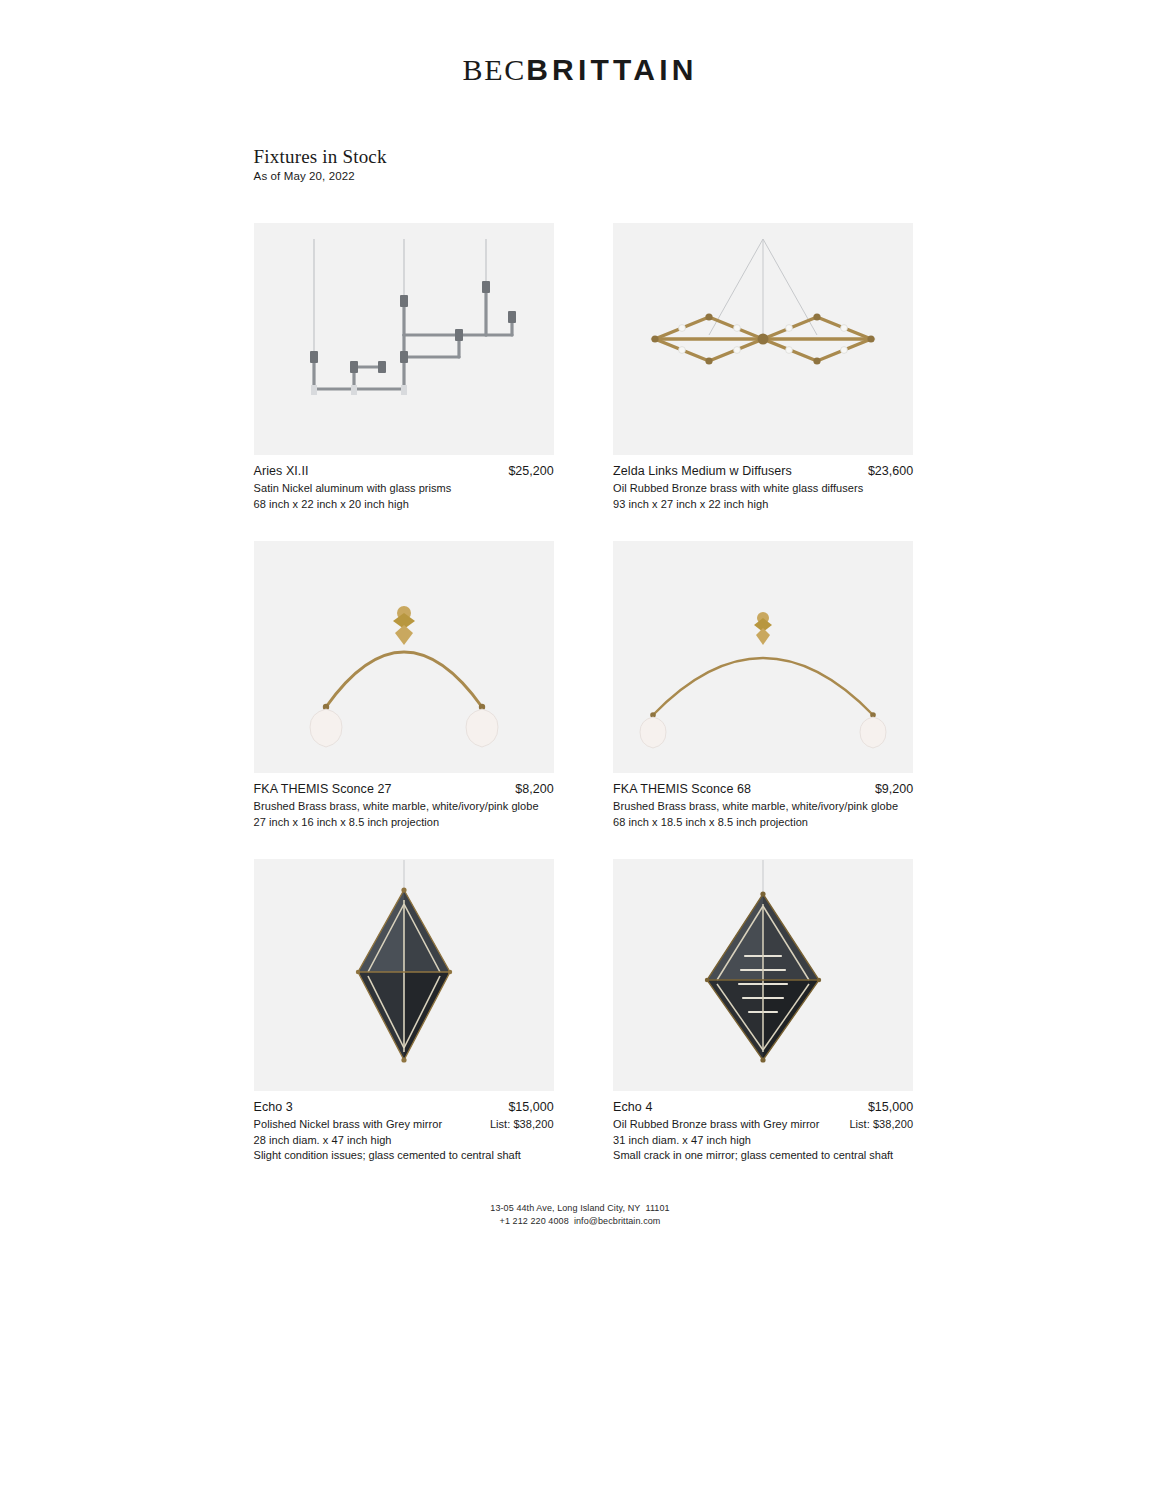BEC BRITTAIN
Fixtures in Stock
As of May 20, 2022
Aries XI.II$25,200
Satin Nickel aluminum with glass prisms
68 inch x 22 inch x 20 inch high
Zelda Links Medium w Diffusers$23,600
Oil Rubbed Bronze brass with white glass diffusers
93 inch x 27 inch x 22 inch high
FKA THEMIS Sconce 27$8,200
Brushed Brass brass, white marble, white/ivory/pink globe
27 inch x 16 inch x 8.5 inch projection
FKA THEMIS Sconce 68$9,200
Brushed Brass brass, white marble, white/ivory/pink globe
68 inch x 18.5 inch x 8.5 inch projection
Echo 3$15,000
List: $38,200 Polished Nickel brass with Grey mirror
28 inch diam. x 47 inch high
Slight condition issues; glass cemented to central shaft
Echo 4$15,000
List: $38,200 Oil Rubbed Bronze brass with Grey mirror
31 inch diam. x 47 inch high
Small crack in one mirror; glass cemented to central shaft
13-05 44th Ave, Long Island City, NY 11101
+1 212 220 4008 info@becbrittain.com